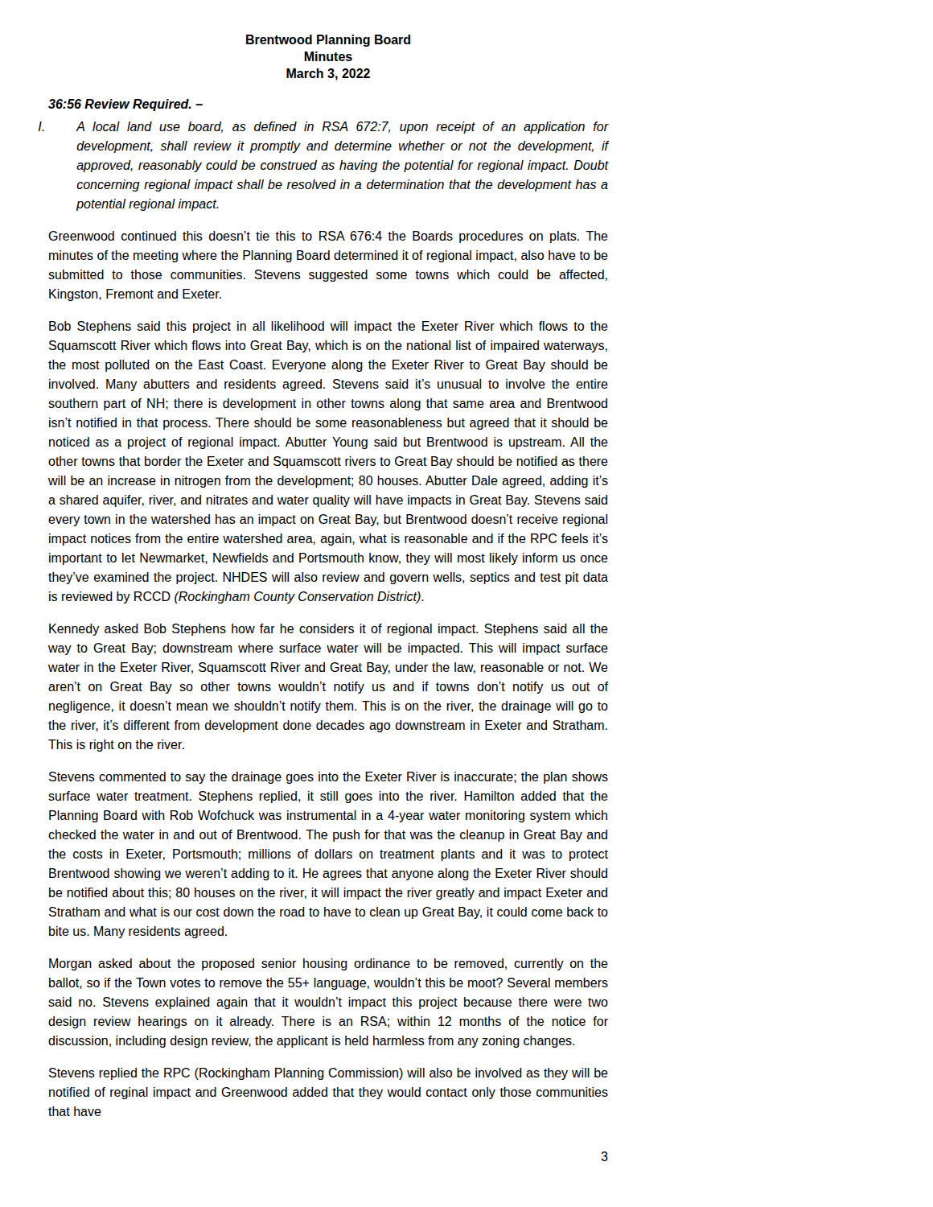Brentwood Planning Board
Minutes
March 3, 2022
36:56 Review Required. –
I. A local land use board, as defined in RSA 672:7, upon receipt of an application for development, shall review it promptly and determine whether or not the development, if approved, reasonably could be construed as having the potential for regional impact. Doubt concerning regional impact shall be resolved in a determination that the development has a potential regional impact.
Greenwood continued this doesn’t tie this to RSA 676:4 the Boards procedures on plats. The minutes of the meeting where the Planning Board determined it of regional impact, also have to be submitted to those communities. Stevens suggested some towns which could be affected, Kingston, Fremont and Exeter.
Bob Stephens said this project in all likelihood will impact the Exeter River which flows to the Squamscott River which flows into Great Bay, which is on the national list of impaired waterways, the most polluted on the East Coast. Everyone along the Exeter River to Great Bay should be involved. Many abutters and residents agreed. Stevens said it’s unusual to involve the entire southern part of NH; there is development in other towns along that same area and Brentwood isn’t notified in that process. There should be some reasonableness but agreed that it should be noticed as a project of regional impact. Abutter Young said but Brentwood is upstream. All the other towns that border the Exeter and Squamscott rivers to Great Bay should be notified as there will be an increase in nitrogen from the development; 80 houses. Abutter Dale agreed, adding it’s a shared aquifer, river, and nitrates and water quality will have impacts in Great Bay. Stevens said every town in the watershed has an impact on Great Bay, but Brentwood doesn’t receive regional impact notices from the entire watershed area, again, what is reasonable and if the RPC feels it’s important to let Newmarket, Newfields and Portsmouth know, they will most likely inform us once they’ve examined the project. NHDES will also review and govern wells, septics and test pit data is reviewed by RCCD (Rockingham County Conservation District).
Kennedy asked Bob Stephens how far he considers it of regional impact. Stephens said all the way to Great Bay; downstream where surface water will be impacted. This will impact surface water in the Exeter River, Squamscott River and Great Bay, under the law, reasonable or not. We aren’t on Great Bay so other towns wouldn’t notify us and if towns don’t notify us out of negligence, it doesn’t mean we shouldn’t notify them. This is on the river, the drainage will go to the river, it’s different from development done decades ago downstream in Exeter and Stratham. This is right on the river.
Stevens commented to say the drainage goes into the Exeter River is inaccurate; the plan shows surface water treatment. Stephens replied, it still goes into the river. Hamilton added that the Planning Board with Rob Wofchuck was instrumental in a 4-year water monitoring system which checked the water in and out of Brentwood. The push for that was the cleanup in Great Bay and the costs in Exeter, Portsmouth; millions of dollars on treatment plants and it was to protect Brentwood showing we weren’t adding to it. He agrees that anyone along the Exeter River should be notified about this; 80 houses on the river, it will impact the river greatly and impact Exeter and Stratham and what is our cost down the road to have to clean up Great Bay, it could come back to bite us. Many residents agreed.
Morgan asked about the proposed senior housing ordinance to be removed, currently on the ballot, so if the Town votes to remove the 55+ language, wouldn’t this be moot? Several members said no. Stevens explained again that it wouldn’t impact this project because there were two design review hearings on it already. There is an RSA; within 12 months of the notice for discussion, including design review, the applicant is held harmless from any zoning changes.
Stevens replied the RPC (Rockingham Planning Commission) will also be involved as they will be notified of reginal impact and Greenwood added that they would contact only those communities that have
3